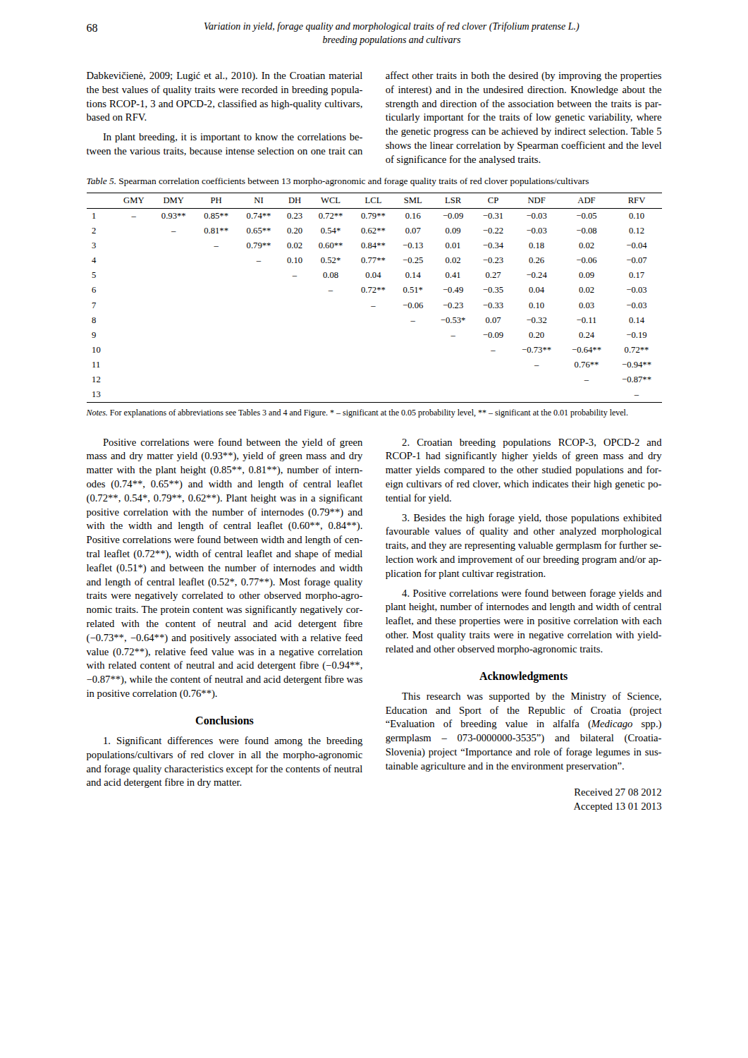68
Variation in yield, forage quality and morphological traits of red clover (Trifolium pratense L.)
breeding populations and cultivars
Dabkevičienė, 2009; Lugić et al., 2010). In the Croatian material the best values of quality traits were recorded in breeding populations RCOP-1, 3 and OPCD-2, classified as high-quality cultivars, based on RFV.
In plant breeding, it is important to know the correlations between the various traits, because intense selection on one trait can affect other traits in both the desired (by improving the properties of interest) and in the undesired direction. Knowledge about the strength and direction of the association between the traits is particularly important for the traits of low genetic variability, where the genetic progress can be achieved by indirect selection. Table 5 shows the linear correlation by Spearman coefficient and the level of significance for the analysed traits.
Table 5. Spearman correlation coefficients between 13 morpho-agronomic and forage quality traits of red clover populations/cultivars
| | GMY | DMY | PH | NI | DH | WCL | LCL | SML | LSR | CP | NDF | ADF | RFV |
| --- | --- | --- | --- | --- | --- | --- | --- | --- | --- | --- | --- | --- | --- |
| 1 | – | 0.93** | 0.85** | 0.74** | 0.23 | 0.72** | 0.79** | 0.16 | −0.09 | −0.31 | −0.03 | −0.05 | 0.10 |
| 2 | | – | 0.81** | 0.65** | 0.20 | 0.54* | 0.62** | 0.07 | 0.09 | −0.22 | −0.03 | −0.08 | 0.12 |
| 3 | | | – | 0.79** | 0.02 | 0.60** | 0.84** | −0.13 | 0.01 | −0.34 | 0.18 | 0.02 | −0.04 |
| 4 | | | | – | 0.10 | 0.52* | 0.77** | −0.25 | 0.02 | −0.23 | 0.26 | −0.06 | −0.07 |
| 5 | | | | | – | 0.08 | 0.04 | 0.14 | 0.41 | 0.27 | −0.24 | 0.09 | 0.17 |
| 6 | | | | | | – | 0.72** | 0.51* | −0.49 | −0.35 | 0.04 | 0.02 | −0.03 |
| 7 | | | | | | | – | −0.06 | −0.23 | −0.33 | 0.10 | 0.03 | −0.03 |
| 8 | | | | | | | | – | −0.53* | 0.07 | −0.32 | −0.11 | 0.14 |
| 9 | | | | | | | | | – | −0.09 | 0.20 | 0.24 | −0.19 |
| 10 | | | | | | | | | | – | −0.73** | −0.64** | 0.72** |
| 11 | | | | | | | | | | | – | 0.76** | −0.94** |
| 12 | | | | | | | | | | | | – | −0.87** |
| 13 | | | | | | | | | | | | | – |
Notes. For explanations of abbreviations see Tables 3 and 4 and Figure. * – significant at the 0.05 probability level, ** – significant at the 0.01 probability level.
Positive correlations were found between the yield of green mass and dry matter yield (0.93**), yield of green mass and dry matter with the plant height (0.85**, 0.81**), number of internodes (0.74**, 0.65**) and width and length of central leaflet (0.72**, 0.54*, 0.79**, 0.62**). Plant height was in a significant positive correlation with the number of internodes (0.79**) and with the width and length of central leaflet (0.60**, 0.84**). Positive correlations were found between width and length of central leaflet (0.72**), width of central leaflet and shape of medial leaflet (0.51*) and between the number of internodes and width and length of central leaflet (0.52*, 0.77**). Most forage quality traits were negatively correlated to other observed morpho-agronomic traits. The protein content was significantly negatively correlated with the content of neutral and acid detergent fibre (−0.73**, −0.64**) and positively associated with a relative feed value (0.72**), relative feed value was in a negative correlation with related content of neutral and acid detergent fibre (−0.94**, −0.87**), while the content of neutral and acid detergent fibre was in positive correlation (0.76**).
Conclusions
1. Significant differences were found among the breeding populations/cultivars of red clover in all the morpho-agronomic and forage quality characteristics except for the contents of neutral and acid detergent fibre in dry matter.
2. Croatian breeding populations RCOP-3, OPCD-2 and RCOP-1 had significantly higher yields of green mass and dry matter yields compared to the other studied populations and foreign cultivars of red clover, which indicates their high genetic potential for yield.
3. Besides the high forage yield, those populations exhibited favourable values of quality and other analyzed morphological traits, and they are representing valuable germplasm for further selection work and improvement of our breeding program and/or application for plant cultivar registration.
4. Positive correlations were found between forage yields and plant height, number of internodes and length and width of central leaflet, and these properties were in positive correlation with each other. Most quality traits were in negative correlation with yield-related and other observed morpho-agronomic traits.
Acknowledgments
This research was supported by the Ministry of Science, Education and Sport of the Republic of Croatia (project “Evaluation of breeding value in alfalfa (Medicago spp.) germplasm – 073-0000000-3535”) and bilateral (Croatia-Slovenia) project “Importance and role of forage legumes in sustainable agriculture and in the environment preservation”.
Received 27 08 2012
Accepted 13 01 2013